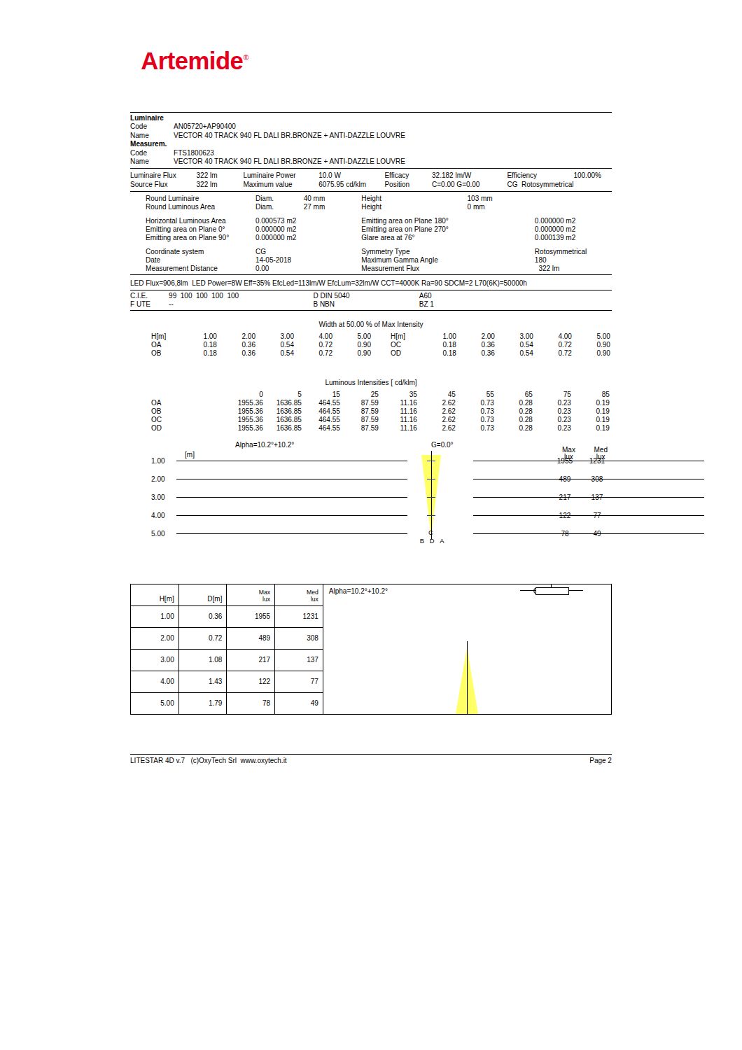Artemide®
| Luminaire |
| Code | AN05720+AP90400 |
| Name | VECTOR 40 TRACK 940 FL DALI BR.BRONZE + ANTI-DAZZLE LOUVRE |
| Measurem. |
| Code | FTS1800623 |
| Name | VECTOR 40 TRACK 940 FL DALI BR.BRONZE + ANTI-DAZZLE LOUVRE |
| Luminaire Flux | 322 lm | Luminaire Power | 10.0 W | Efficacy | 32.182 lm/W | Efficiency | 100.00% |
| Source Flux | 322 lm | Maximum value | 6075.95 cd/klm | Position | C=0.00 G=0.00 | CG Rotosymmetrical | |
| Round Luminaire | Diam. | 40 mm | Height | 103 mm | |
| Round Luminous Area | Diam. | 27 mm | Height | 0 mm | |
| Horizontal Luminous Area | 0.000573 m2 | Emitting area on Plane 180° | 0.000000 m2 |
| Emitting area on Plane 0° | 0.000000 m2 | Emitting area on Plane 270° | 0.000000 m2 |
| Emitting area on Plane 90° | 0.000000 m2 | Glare area at 76° | 0.000139 m2 |
| Coordinate system | CG | Symmetry Type | Rotosymmetrical |
| Date | 14-05-2018 | Maximum Gamma Angle | 180 |
| Measurement Distance | 0.00 | Measurement Flux | 322 lm |
LED Flux=906,8lm LED Power=8W Eff=35% EfcLed=113lm/W EfcLum=32lm/W CCT=4000K Ra=90 SDCM=2 L70(6K)=50000h
| C.I.E. | 99 100 100 100 100 | D DIN 5040 | A60 | |
| F UTE | -- | B NBN | BZ 1 | |
Width at 50.00 % of Max Intensity
| H[m] | 1.00 | 2.00 | 3.00 | 4.00 | 5.00 | H[m] | 1.00 | 2.00 | 3.00 | 4.00 | 5.00 |
| --- | --- | --- | --- | --- | --- | --- | --- | --- | --- | --- | --- |
| OA | 0.18 | 0.36 | 0.54 | 0.72 | 0.90 | OC | 0.18 | 0.36 | 0.54 | 0.72 | 0.90 |
| OB | 0.18 | 0.36 | 0.54 | 0.72 | 0.90 | OD | 0.18 | 0.36 | 0.54 | 0.72 | 0.90 |
Luminous Intensities [ cd/klm]
| | 0 | 5 | 15 | 25 | 35 | 45 | 55 | 65 | 75 | 85 |
| --- | --- | --- | --- | --- | --- | --- | --- | --- | --- | --- |
| OA | 1955.36 | 1636.85 | 464.55 | 87.59 | 11.16 | 2.62 | 0.73 | 0.28 | 0.23 | 0.19 |
| OB | 1955.36 | 1636.85 | 464.55 | 87.59 | 11.16 | 2.62 | 0.73 | 0.28 | 0.23 | 0.19 |
| OC | 1955.36 | 1636.85 | 464.55 | 87.59 | 11.16 | 2.62 | 0.73 | 0.28 | 0.23 | 0.19 |
| OD | 1955.36 | 1636.85 | 464.55 | 87.59 | 11.16 | 2.62 | 0.73 | 0.28 | 0.23 | 0.19 |
Alpha=10.2°+10.2°
G=0.0°
[m]
Max
lux
Med
lux
1.00
1955
1231
2.00
489
308
3.00
217
137
4.00
122
77
5.00
78
49
C
B D A
| H[m] | D[m] | Max lux | Med lux | Alpha=10.2°+10.2° G=0.0 |
| --- | --- | --- | --- | --- |
| 1.00 | 0.36 | 1955 | 1231 |
| 2.00 | 0.72 | 489 | 308 |
| 3.00 | 1.08 | 217 | 137 |
| 4.00 | 1.43 | 122 | 77 |
| 5.00 | 1.79 | 78 | 49 |
LITESTAR 4D v.7 (c)OxyTech Srl www.oxytech.it Page 2